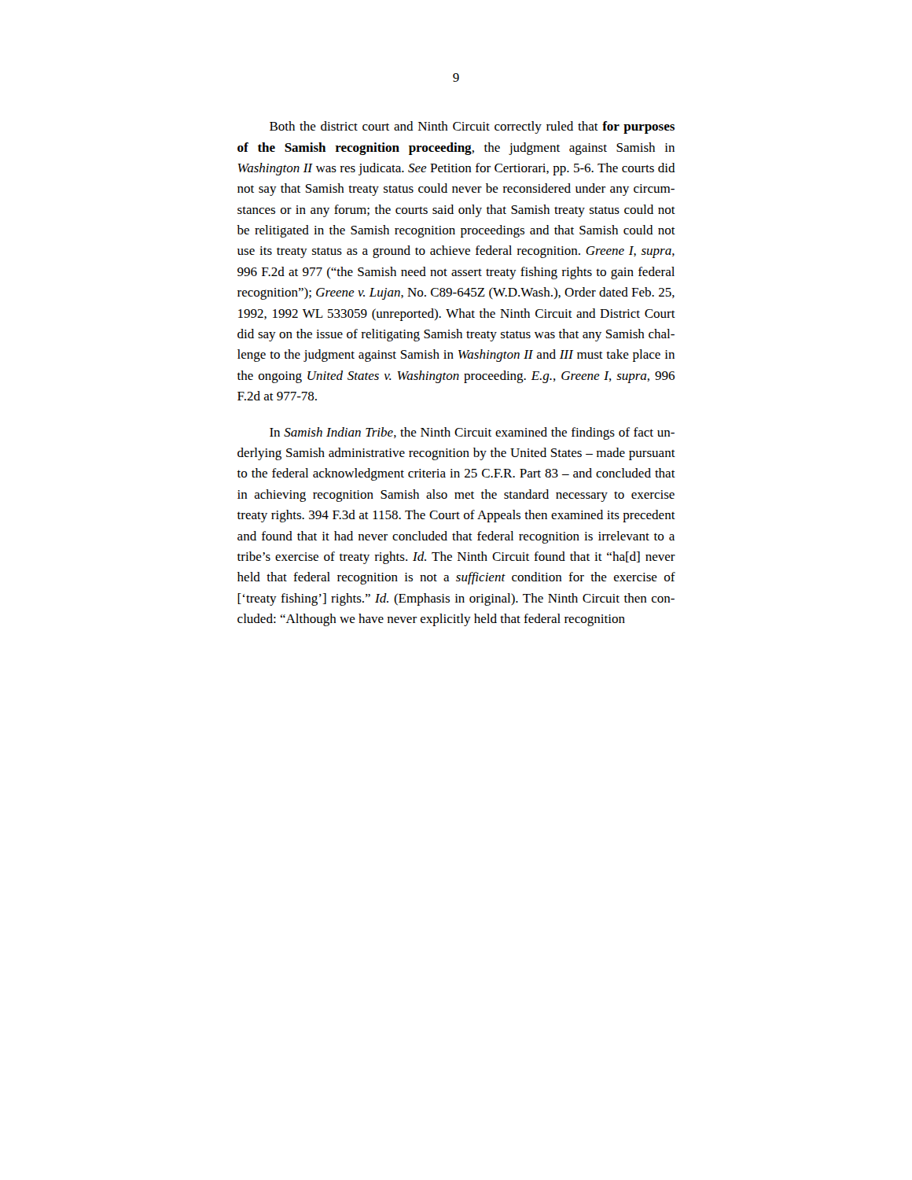9
Both the district court and Ninth Circuit correctly ruled that for purposes of the Samish recognition proceeding, the judgment against Samish in Washington II was res judicata. See Petition for Certiorari, pp. 5-6. The courts did not say that Samish treaty status could never be reconsidered under any circumstances or in any forum; the courts said only that Samish treaty status could not be relitigated in the Samish recognition proceedings and that Samish could not use its treaty status as a ground to achieve federal recognition. Greene I, supra, 996 F.2d at 977 (“the Samish need not assert treaty fishing rights to gain federal recognition”); Greene v. Lujan, No. C89-645Z (W.D.Wash.), Order dated Feb. 25, 1992, 1992 WL 533059 (unreported). What the Ninth Circuit and District Court did say on the issue of relitigating Samish treaty status was that any Samish challenge to the judgment against Samish in Washington II and III must take place in the ongoing United States v. Washington proceeding. E.g., Greene I, supra, 996 F.2d at 977-78.
In Samish Indian Tribe, the Ninth Circuit examined the findings of fact underlying Samish administrative recognition by the United States – made pursuant to the federal acknowledgment criteria in 25 C.F.R. Part 83 – and concluded that in achieving recognition Samish also met the standard necessary to exercise treaty rights. 394 F.3d at 1158. The Court of Appeals then examined its precedent and found that it had never concluded that federal recognition is irrelevant to a tribe’s exercise of treaty rights. Id. The Ninth Circuit found that it “ha[d] never held that federal recognition is not a sufficient condition for the exercise of [‘treaty fishing’] rights.” Id. (Emphasis in original). The Ninth Circuit then concluded: “Although we have never explicitly held that federal recognition